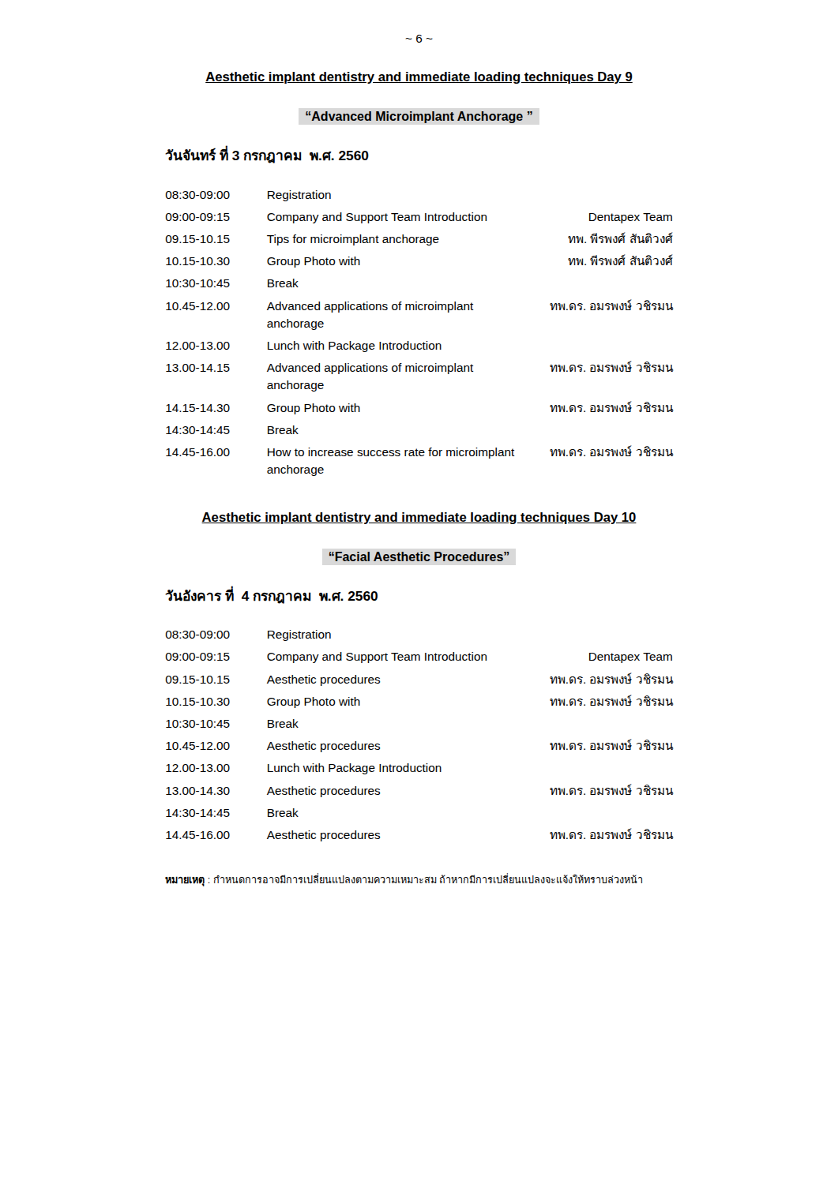~ 6 ~
Aesthetic implant dentistry and immediate loading techniques Day 9
“Advanced Microimplant Anchorage ”
วันจันทร์ ที่ 3 กรกฎาคม พ.ศ. 2560
| 08:30-09:00 | Registration | |
| 09:00-09:15 | Company and Support Team Introduction | Dentapex Team |
| 09.15-10.15 | Tips for microimplant anchorage | ทพ. พีรพงศ์ สันติวงศ์ |
| 10.15-10.30 | Group Photo with | ทพ. พีรพงศ์ สันติวงศ์ |
| 10:30-10:45 | Break | |
| 10.45-12.00 | Advanced applications of microimplant anchorage | ทพ.ดร. อมรพงษ์ วชิรมน |
| 12.00-13.00 | Lunch with Package Introduction | |
| 13.00-14.15 | Advanced applications of microimplant anchorage | ทพ.ดร. อมรพงษ์ วชิรมน |
| 14.15-14.30 | Group Photo with | ทพ.ดร. อมรพงษ์ วชิรมน |
| 14:30-14:45 | Break | |
| 14.45-16.00 | How to increase success rate for microimplant anchorage | ทพ.ดร. อมรพงษ์ วชิรมน |
Aesthetic implant dentistry and immediate loading techniques Day 10
“Facial Aesthetic Procedures”
วันอังคาร ที่ 4 กรกฎาคม พ.ศ. 2560
| 08:30-09:00 | Registration | |
| 09:00-09:15 | Company and Support Team Introduction | Dentapex Team |
| 09.15-10.15 | Aesthetic procedures | ทพ.ดร. อมรพงษ์ วชิรมน |
| 10.15-10.30 | Group Photo with | ทพ.ดร. อมรพงษ์ วชิรมน |
| 10:30-10:45 | Break | |
| 10.45-12.00 | Aesthetic procedures | ทพ.ดร. อมรพงษ์ วชิรมน |
| 12.00-13.00 | Lunch with Package Introduction | |
| 13.00-14.30 | Aesthetic procedures | ทพ.ดร. อมรพงษ์ วชิรมน |
| 14:30-14:45 | Break | |
| 14.45-16.00 | Aesthetic procedures | ทพ.ดร. อมรพงษ์ วชิรมน |
หมายเหตุ : กำหนดการอาจมีการเปลี่ยนแปลงตามความเหมาะสม ถ้าหากมีการเปลี่ยนแปลงจะแจ้งให้ทราบล่วงหน้า